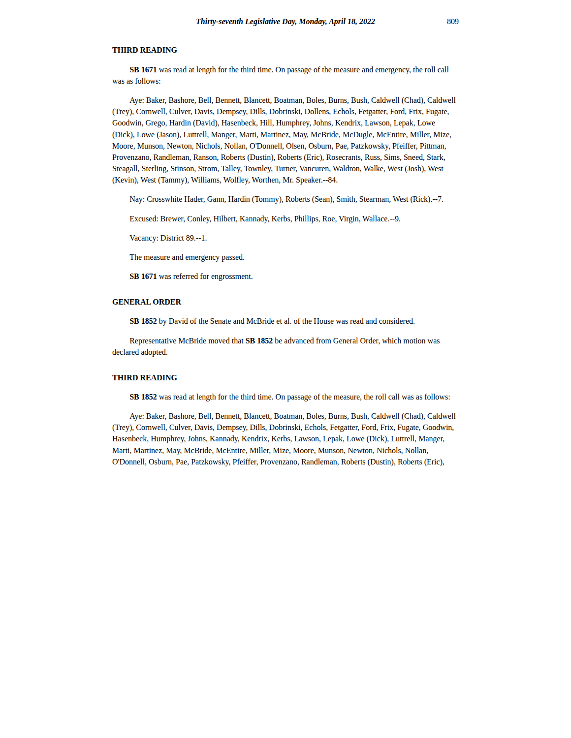Thirty-seventh Legislative Day, Monday, April 18, 2022 809
Third Reading
SB 1671 was read at length for the third time. On passage of the measure and emergency, the roll call was as follows:
Aye: Baker, Bashore, Bell, Bennett, Blancett, Boatman, Boles, Burns, Bush, Caldwell (Chad), Caldwell (Trey), Cornwell, Culver, Davis, Dempsey, Dills, Dobrinski, Dollens, Echols, Fetgatter, Ford, Frix, Fugate, Goodwin, Grego, Hardin (David), Hasenbeck, Hill, Humphrey, Johns, Kendrix, Lawson, Lepak, Lowe (Dick), Lowe (Jason), Luttrell, Manger, Marti, Martinez, May, McBride, McDugle, McEntire, Miller, Mize, Moore, Munson, Newton, Nichols, Nollan, O'Donnell, Olsen, Osburn, Pae, Patzkowsky, Pfeiffer, Pittman, Provenzano, Randleman, Ranson, Roberts (Dustin), Roberts (Eric), Rosecrants, Russ, Sims, Sneed, Stark, Steagall, Sterling, Stinson, Strom, Talley, Townley, Turner, Vancuren, Waldron, Walke, West (Josh), West (Kevin), West (Tammy), Williams, Wolfley, Worthen, Mr. Speaker.--84.
Nay: Crosswhite Hader, Gann, Hardin (Tommy), Roberts (Sean), Smith, Stearman, West (Rick).--7.
Excused: Brewer, Conley, Hilbert, Kannady, Kerbs, Phillips, Roe, Virgin, Wallace.--9.
Vacancy: District 89.--1.
The measure and emergency passed.
SB 1671 was referred for engrossment.
General Order
SB 1852 by David of the Senate and McBride et al. of the House was read and considered.
Representative McBride moved that SB 1852 be advanced from General Order, which motion was declared adopted.
Third Reading
SB 1852 was read at length for the third time. On passage of the measure, the roll call was as follows:
Aye: Baker, Bashore, Bell, Bennett, Blancett, Boatman, Boles, Burns, Bush, Caldwell (Chad), Caldwell (Trey), Cornwell, Culver, Davis, Dempsey, Dills, Dobrinski, Echols, Fetgatter, Ford, Frix, Fugate, Goodwin, Hasenbeck, Humphrey, Johns, Kannady, Kendrix, Kerbs, Lawson, Lepak, Lowe (Dick), Luttrell, Manger, Marti, Martinez, May, McBride, McEntire, Miller, Mize, Moore, Munson, Newton, Nichols, Nollan, O'Donnell, Osburn, Pae, Patzkowsky, Pfeiffer, Provenzano, Randleman, Roberts (Dustin), Roberts (Eric),